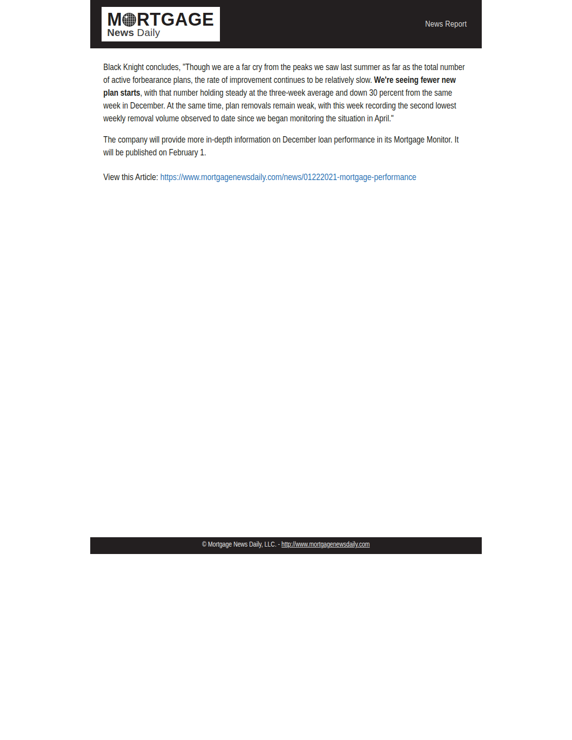M RTGAGE News Daily
News Report
Black Knight concludes, "Though we are a far cry from the peaks we saw last summer as far as the total number of active forbearance plans, the rate of improvement continues to be relatively slow. We're seeing fewer new plan starts, with that number holding steady at the three-week average and down 30 percent from the same week in December. At the same time, plan removals remain weak, with this week recording the second lowest weekly removal volume observed to date since we began monitoring the situation in April."
The company will provide more in-depth information on December loan performance in its Mortgage Monitor. It will be published on February 1.
View this Article: https://www.mortgagenewsdaily.com/news/01222021-mortgage-performance
© Mortgage News Daily, LLC. - http://www.mortgagenewsdaily.com